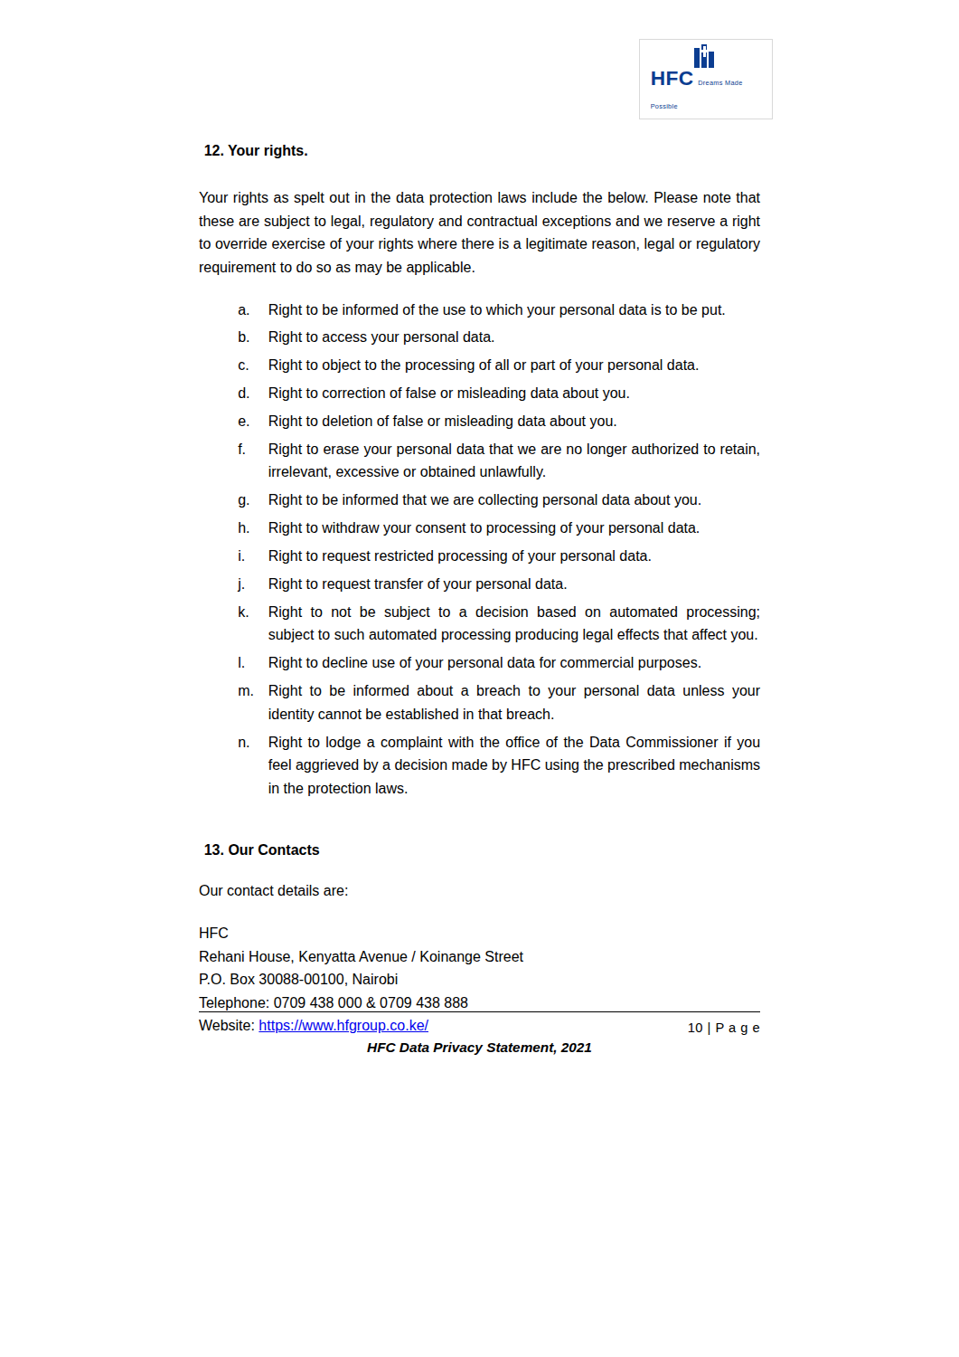HFC Dreams Made Possible
12. Your rights.
Your rights as spelt out in the data protection laws include the below. Please note that these are subject to legal, regulatory and contractual exceptions and we reserve a right to override exercise of your rights where there is a legitimate reason, legal or regulatory requirement to do so as may be applicable.
a. Right to be informed of the use to which your personal data is to be put.
b. Right to access your personal data.
c. Right to object to the processing of all or part of your personal data.
d. Right to correction of false or misleading data about you.
e. Right to deletion of false or misleading data about you.
f. Right to erase your personal data that we are no longer authorized to retain, irrelevant, excessive or obtained unlawfully.
g. Right to be informed that we are collecting personal data about you.
h. Right to withdraw your consent to processing of your personal data.
i. Right to request restricted processing of your personal data.
j. Right to request transfer of your personal data.
k. Right to not be subject to a decision based on automated processing; subject to such automated processing producing legal effects that affect you.
l. Right to decline use of your personal data for commercial purposes.
m. Right to be informed about a breach to your personal data unless your identity cannot be established in that breach.
n. Right to lodge a complaint with the office of the Data Commissioner if you feel aggrieved by a decision made by HFC using the prescribed mechanisms in the protection laws.
13. Our Contacts
Our contact details are:
HFC
Rehani House, Kenyatta Avenue / Koinange Street
P.O. Box 30088-00100, Nairobi
Telephone: 0709 438 000 & 0709 438 888
Website: https://www.hfgroup.co.ke/
10 | P a g e
HFC Data Privacy Statement, 2021